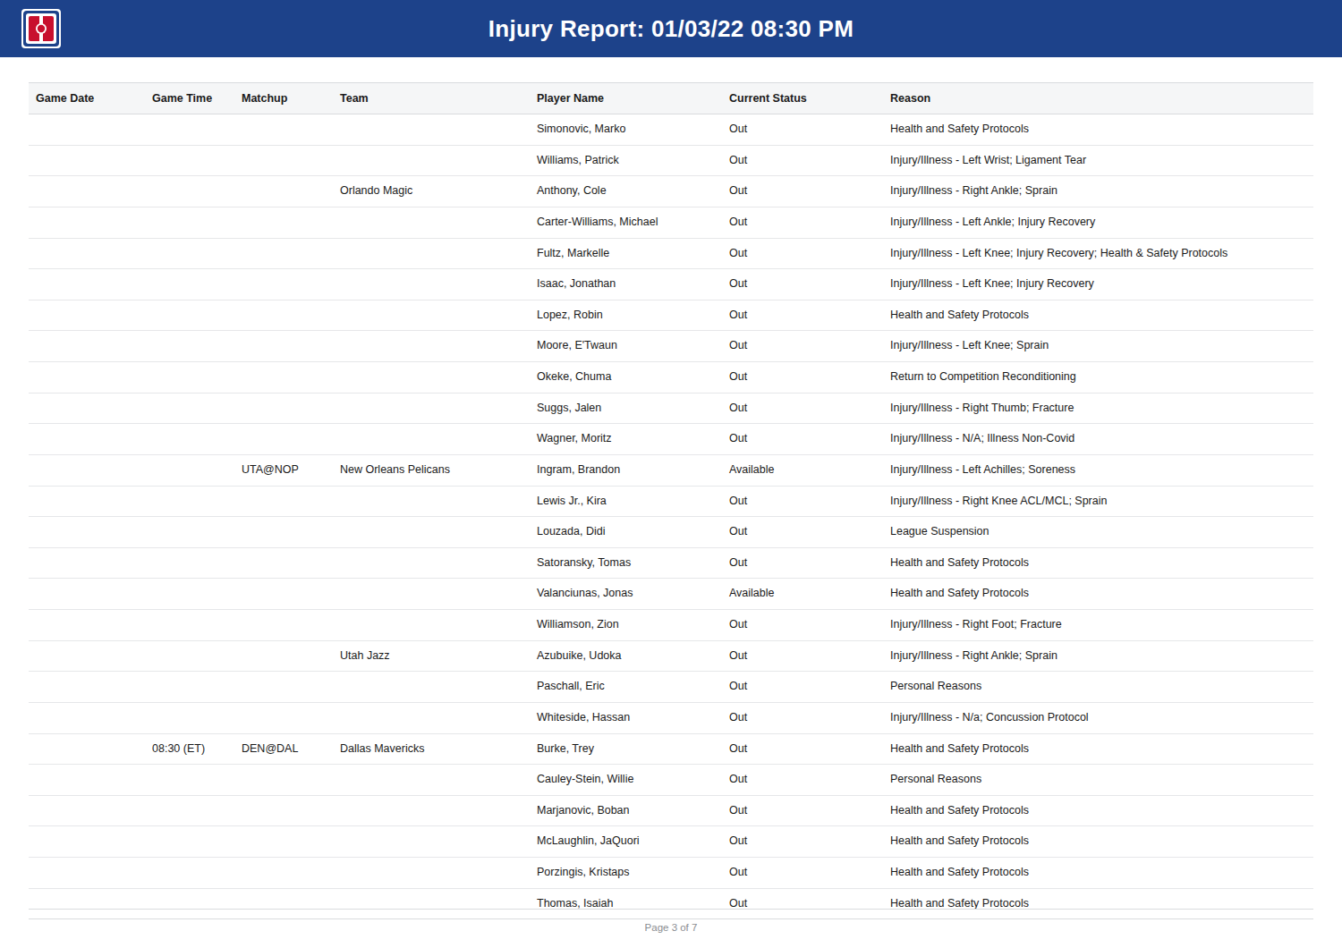Injury Report: 01/03/22 08:30 PM
| Game Date | Game Time | Matchup | Team | Player Name | Current Status | Reason |
| --- | --- | --- | --- | --- | --- | --- |
| | | | | Simonovic, Marko | Out | Health and Safety Protocols |
| | | | | Williams, Patrick | Out | Injury/Illness - Left Wrist; Ligament Tear |
| | | | Orlando Magic | Anthony, Cole | Out | Injury/Illness - Right Ankle; Sprain |
| | | | | Carter-Williams, Michael | Out | Injury/Illness - Left Ankle; Injury Recovery |
| | | | | Fultz, Markelle | Out | Injury/Illness - Left Knee; Injury Recovery; Health & Safety Protocols |
| | | | | Isaac, Jonathan | Out | Injury/Illness - Left Knee; Injury Recovery |
| | | | | Lopez, Robin | Out | Health and Safety Protocols |
| | | | | Moore, E'Twaun | Out | Injury/Illness - Left Knee; Sprain |
| | | | | Okeke, Chuma | Out | Return to Competition Reconditioning |
| | | | | Suggs, Jalen | Out | Injury/Illness - Right Thumb; Fracture |
| | | | | Wagner, Moritz | Out | Injury/Illness - N/A; Illness Non-Covid |
| | | UTA@NOP | New Orleans Pelicans | Ingram, Brandon | Available | Injury/Illness - Left Achilles; Soreness |
| | | | | Lewis Jr., Kira | Out | Injury/Illness - Right Knee ACL/MCL; Sprain |
| | | | | Louzada, Didi | Out | League Suspension |
| | | | | Satoransky, Tomas | Out | Health and Safety Protocols |
| | | | | Valanciunas, Jonas | Available | Health and Safety Protocols |
| | | | | Williamson, Zion | Out | Injury/Illness - Right Foot; Fracture |
| | | | Utah Jazz | Azubuike, Udoka | Out | Injury/Illness - Right Ankle; Sprain |
| | | | | Paschall, Eric | Out | Personal Reasons |
| | | | | Whiteside, Hassan | Out | Injury/Illness - N/a; Concussion Protocol |
| | 08:30 (ET) | DEN@DAL | Dallas Mavericks | Burke, Trey | Out | Health and Safety Protocols |
| | | | | Cauley-Stein, Willie | Out | Personal Reasons |
| | | | | Marjanovic, Boban | Out | Health and Safety Protocols |
| | | | | McLaughlin, JaQuori | Out | Health and Safety Protocols |
| | | | | Porzingis, Kristaps | Out | Health and Safety Protocols |
| | | | | Thomas, Isaiah | Out | Health and Safety Protocols |
Page 3 of 7